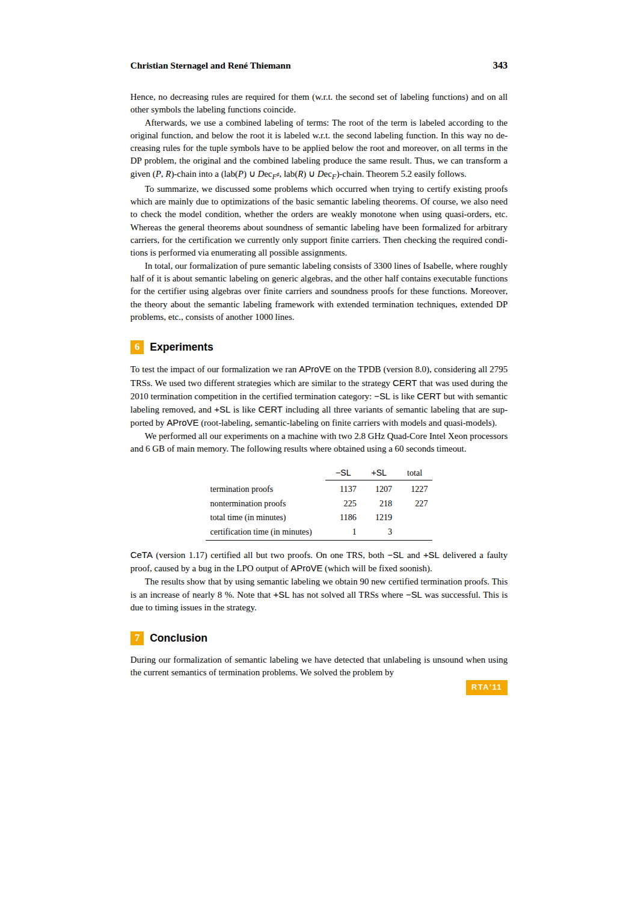Christian Sternagel and René Thiemann 343
Hence, no decreasing rules are required for them (w.r.t. the second set of labeling functions) and on all other symbols the labeling functions coincide.
Afterwards, we use a combined labeling of terms: The root of the term is labeled according to the original function, and below the root it is labeled w.r.t. the second labeling function. In this way no decreasing rules for the tuple symbols have to be applied below the root and moreover, on all terms in the DP problem, the original and the combined labeling produce the same result. Thus, we can transform a given (P, R)-chain into a (lab(P) ∪ DecF♯, lab(R) ∪ DecF)-chain. Theorem 5.2 easily follows.
To summarize, we discussed some problems which occurred when trying to certify existing proofs which are mainly due to optimizations of the basic semantic labeling theorems. Of course, we also need to check the model condition, whether the orders are weakly monotone when using quasi-orders, etc. Whereas the general theorems about soundness of semantic labeling have been formalized for arbitrary carriers, for the certification we currently only support finite carriers. Then checking the required conditions is performed via enumerating all possible assignments.
In total, our formalization of pure semantic labeling consists of 3300 lines of Isabelle, where roughly half of it is about semantic labeling on generic algebras, and the other half contains executable functions for the certifier using algebras over finite carriers and soundness proofs for these functions. Moreover, the theory about the semantic labeling framework with extended termination techniques, extended DP problems, etc., consists of another 1000 lines.
6 Experiments
To test the impact of our formalization we ran AProVE on the TPDB (version 8.0), considering all 2795 TRSs. We used two different strategies which are similar to the strategy CERT that was used during the 2010 termination competition in the certified termination category: −SL is like CERT but with semantic labeling removed, and +SL is like CERT including all three variants of semantic labeling that are supported by AProVE (root-labeling, semantic-labeling on finite carriers with models and quasi-models).
We performed all our experiments on a machine with two 2.8 GHz Quad-Core Intel Xeon processors and 6 GB of main memory. The following results where obtained using a 60 seconds timeout.
| | −SL | +SL | total |
| --- | --- | --- | --- |
| termination proofs | 1137 | 1207 | 1227 |
| nontermination proofs | 225 | 218 | 227 |
| total time (in minutes) | 1186 | 1219 | |
| certification time (in minutes) | 1 | 3 | |
CeTA (version 1.17) certified all but two proofs. On one TRS, both −SL and +SL delivered a faulty proof, caused by a bug in the LPO output of AProVE (which will be fixed soonish).
The results show that by using semantic labeling we obtain 90 new certified termination proofs. This is an increase of nearly 8 %. Note that +SL has not solved all TRSs where −SL was successful. This is due to timing issues in the strategy.
7 Conclusion
During our formalization of semantic labeling we have detected that unlabeling is unsound when using the current semantics of termination problems. We solved the problem by
RTA'11